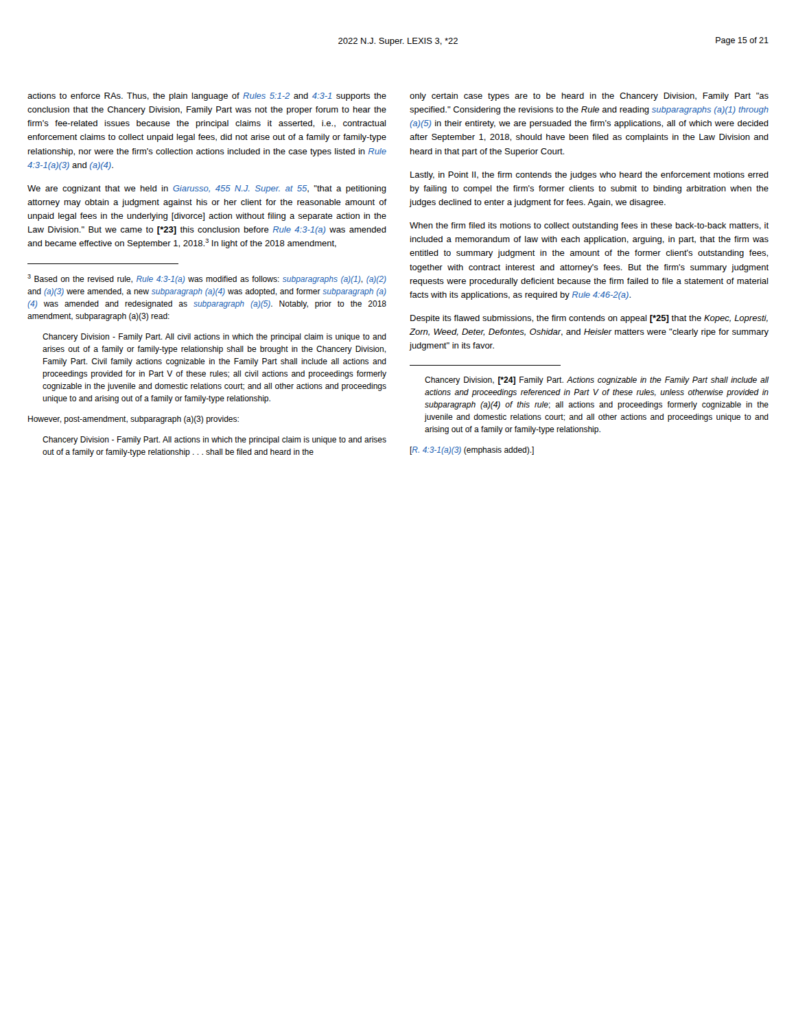Page 15 of 21
2022 N.J. Super. LEXIS 3, *22
actions to enforce RAs. Thus, the plain language of Rules 5:1-2 and 4:3-1 supports the conclusion that the Chancery Division, Family Part was not the proper forum to hear the firm's fee-related issues because the principal claims it asserted, i.e., contractual enforcement claims to collect unpaid legal fees, did not arise out of a family or family-type relationship, nor were the firm's collection actions included in the case types listed in Rule 4:3-1(a)(3) and (a)(4).
We are cognizant that we held in Giarusso, 455 N.J. Super. at 55, "that a petitioning attorney may obtain a judgment against his or her client for the reasonable amount of unpaid legal fees in the underlying [divorce] action without filing a separate action in the Law Division." But we came to [*23] this conclusion before Rule 4:3-1(a) was amended and became effective on September 1, 2018.3 In light of the 2018 amendment,
3 Based on the revised rule, Rule 4:3-1(a) was modified as follows: subparagraphs (a)(1), (a)(2) and (a)(3) were amended, a new subparagraph (a)(4) was adopted, and former subparagraph (a)(4) was amended and redesignated as subparagraph (a)(5). Notably, prior to the 2018 amendment, subparagraph (a)(3) read:
Chancery Division - Family Part. All civil actions in which the principal claim is unique to and arises out of a family or family-type relationship shall be brought in the Chancery Division, Family Part. Civil family actions cognizable in the Family Part shall include all actions and proceedings provided for in Part V of these rules; all civil actions and proceedings formerly cognizable in the juvenile and domestic relations court; and all other actions and proceedings unique to and arising out of a family or family-type relationship.
However, post-amendment, subparagraph (a)(3) provides:
Chancery Division - Family Part. All actions in which the principal claim is unique to and arises out of a family or family-type relationship . . . shall be filed and heard in the
only certain case types are to be heard in the Chancery Division, Family Part "as specified." Considering the revisions to the Rule and reading subparagraphs (a)(1) through (a)(5) in their entirety, we are persuaded the firm's applications, all of which were decided after September 1, 2018, should have been filed as complaints in the Law Division and heard in that part of the Superior Court.
Lastly, in Point II, the firm contends the judges who heard the enforcement motions erred by failing to compel the firm's former clients to submit to binding arbitration when the judges declined to enter a judgment for fees. Again, we disagree.
When the firm filed its motions to collect outstanding fees in these back-to-back matters, it included a memorandum of law with each application, arguing, in part, that the firm was entitled to summary judgment in the amount of the former client's outstanding fees, together with contract interest and attorney's fees. But the firm's summary judgment requests were procedurally deficient because the firm failed to file a statement of material facts with its applications, as required by Rule 4:46-2(a).
Despite its flawed submissions, the firm contends on appeal [*25] that the Kopec, Lopresti, Zorn, Weed, Deter, Defontes, Oshidar, and Heisler matters were "clearly ripe for summary judgment" in its favor.
Chancery Division, [*24] Family Part. Actions cognizable in the Family Part shall include all actions and proceedings referenced in Part V of these rules, unless otherwise provided in subparagraph (a)(4) of this rule; all actions and proceedings formerly cognizable in the juvenile and domestic relations court; and all other actions and proceedings unique to and arising out of a family or family-type relationship.
[R. 4:3-1(a)(3) (emphasis added).]